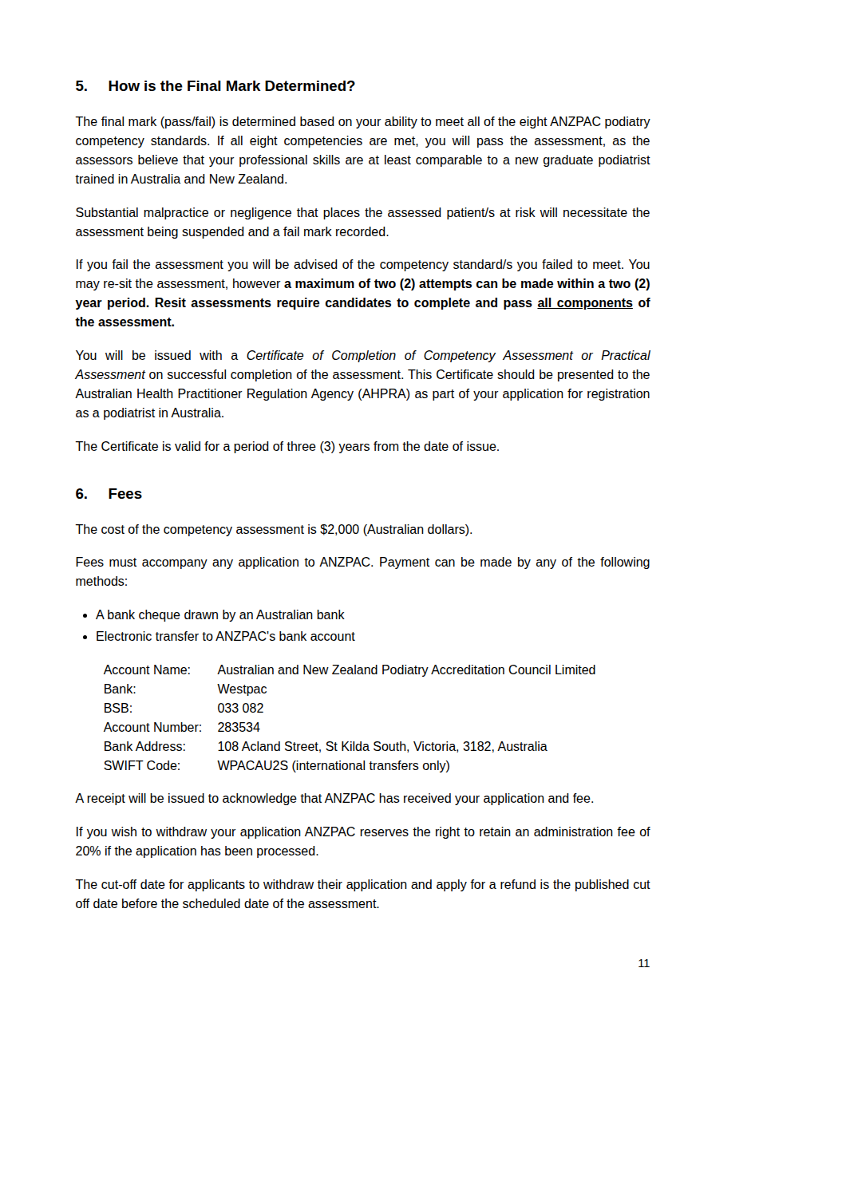5. How is the Final Mark Determined?
The final mark (pass/fail) is determined based on your ability to meet all of the eight ANZPAC podiatry competency standards. If all eight competencies are met, you will pass the assessment, as the assessors believe that your professional skills are at least comparable to a new graduate podiatrist trained in Australia and New Zealand.
Substantial malpractice or negligence that places the assessed patient/s at risk will necessitate the assessment being suspended and a fail mark recorded.
If you fail the assessment you will be advised of the competency standard/s you failed to meet. You may re-sit the assessment, however a maximum of two (2) attempts can be made within a two (2) year period. Resit assessments require candidates to complete and pass all components of the assessment.
You will be issued with a Certificate of Completion of Competency Assessment or Practical Assessment on successful completion of the assessment. This Certificate should be presented to the Australian Health Practitioner Regulation Agency (AHPRA) as part of your application for registration as a podiatrist in Australia.
The Certificate is valid for a period of three (3) years from the date of issue.
6. Fees
The cost of the competency assessment is $2,000 (Australian dollars).
Fees must accompany any application to ANZPAC. Payment can be made by any of the following methods:
A bank cheque drawn by an Australian bank
Electronic transfer to ANZPAC's bank account
| Account Name: | Australian and New Zealand Podiatry Accreditation Council Limited |
| Bank: | Westpac |
| BSB: | 033 082 |
| Account Number: | 283534 |
| Bank Address: | 108 Acland Street, St Kilda South, Victoria, 3182, Australia |
| SWIFT Code: | WPACAU2S (international transfers only) |
A receipt will be issued to acknowledge that ANZPAC has received your application and fee.
If you wish to withdraw your application ANZPAC reserves the right to retain an administration fee of 20% if the application has been processed.
The cut-off date for applicants to withdraw their application and apply for a refund is the published cut off date before the scheduled date of the assessment.
11